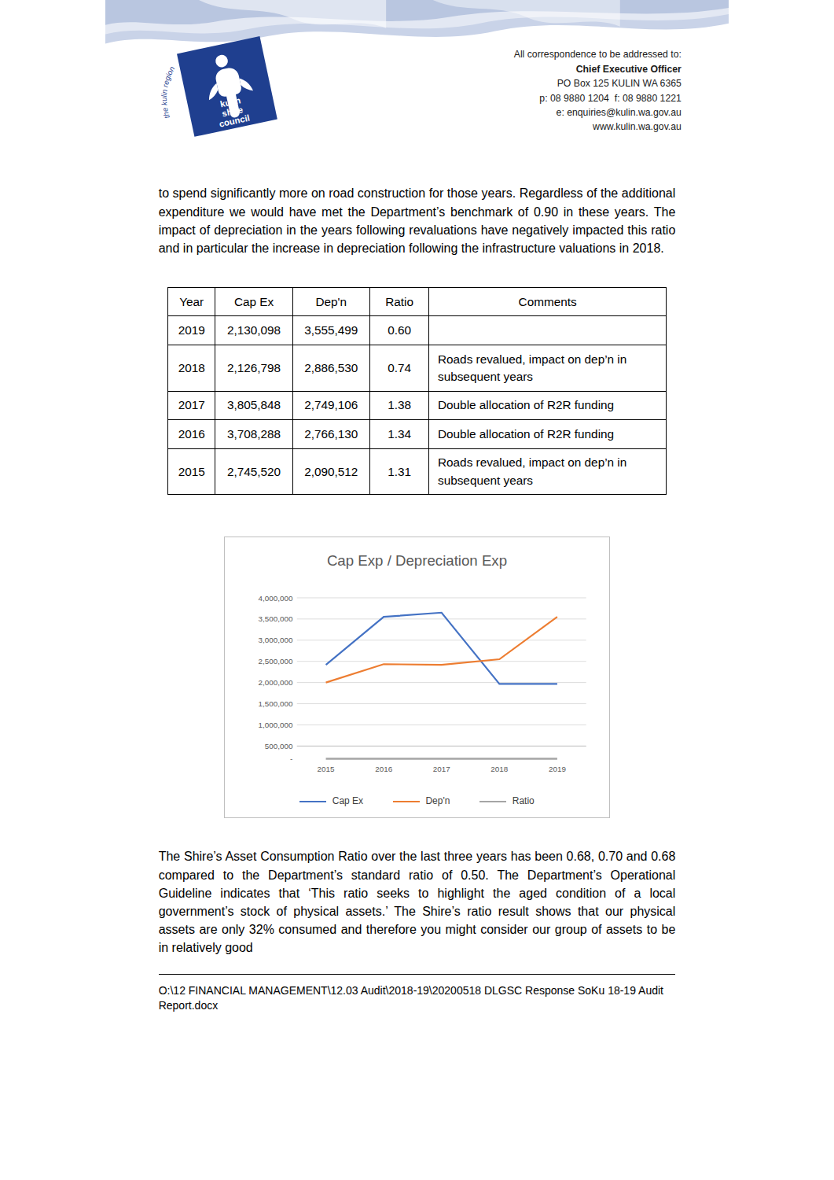kulin shire council the kulin region
All correspondence to be addressed to:
Chief Executive Officer
PO Box 125 KULIN WA 6365
p: 08 9880 1204 f: 08 9880 1221
e: enquiries@kulin.wa.gov.au
www.kulin.wa.gov.au
to spend significantly more on road construction for those years. Regardless of the additional expenditure we would have met the Department’s benchmark of 0.90 in these years. The impact of depreciation in the years following revaluations have negatively impacted this ratio and in particular the increase in depreciation following the infrastructure valuations in 2018.
| Year | Cap Ex | Dep'n | Ratio | Comments |
| --- | --- | --- | --- | --- |
| 2019 | 2,130,098 | 3,555,499 | 0.60 | |
| 2018 | 2,126,798 | 2,886,530 | 0.74 | Roads revalued, impact on dep’n in subsequent years |
| 2017 | 3,805,848 | 2,749,106 | 1.38 | Double allocation of R2R funding |
| 2016 | 3,708,288 | 2,766,130 | 1.34 | Double allocation of R2R funding |
| 2015 | 2,745,520 | 2,090,512 | 1.31 | Roads revalued, impact on dep’n in subsequent years |
Cap Exp / Depreciation Exp
4,000,000 3,500,000 3,000,000 2,500,000 2,000,000 1,500,000 1,000,000 500,000 - 2015 2016 2017 2018 2019
Cap Ex
Dep'n
Ratio
The Shire’s Asset Consumption Ratio over the last three years has been 0.68, 0.70 and 0.68 compared to the Department’s standard ratio of 0.50. The Department’s Operational Guideline indicates that ‘This ratio seeks to highlight the aged condition of a local government’s stock of physical assets.’ The Shire’s ratio result shows that our physical assets are only 32% consumed and therefore you might consider our group of assets to be in relatively good
O:\12 FINANCIAL MANAGEMENT\12.03 Audit\2018-19\20200518 DLGSC Response SoKu 18-19 Audit Report.docx